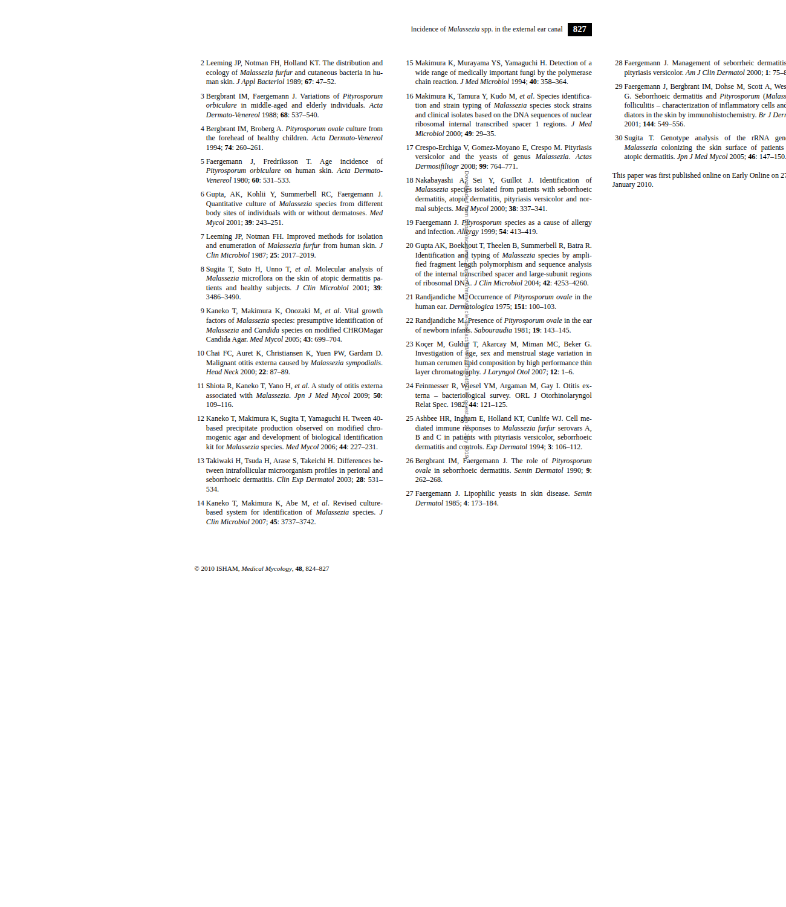Incidence of Malassezia spp. in the external ear canal
827
Leeming JP, Notman FH, Holland KT. The distribution and ecology of Malassezia furfur and cutaneous bacteria in human skin. J Appl Bacteriol 1989; 67: 47–52.
Bergbrant IM, Faergemann J. Variations of Pityrosporum orbiculare in middle-aged and elderly individuals. Acta Dermato-Venereol 1988; 68: 537–540.
Bergbrant IM, Broberg A. Pityrosporum ovale culture from the forehead of healthy children. Acta Dermato-Venereol 1994; 74: 260–261.
Faergemann J, Fredriksson T. Age incidence of Pityrosporum orbiculare on human skin. Acta Dermato-Venereol 1980; 60: 531–533.
Gupta, AK, Kohlii Y, Summerbell RC, Faergemann J. Quantitative culture of Malassezia species from different body sites of individuals with or without dermatoses. Med Mycol 2001; 39: 243–251.
Leeming JP, Notman FH. Improved methods for isolation and enumeration of Malassezia furfur from human skin. J Clin Microbiol 1987; 25: 2017–2019.
Sugita T, Suto H, Unno T, et al. Molecular analysis of Malassezia microflora on the skin of atopic dermatitis patients and healthy subjects. J Clin Microbiol 2001; 39: 3486–3490.
Kaneko T, Makimura K, Onozaki M, et al. Vital growth factors of Malassezia species: presumptive identification of Malassezia and Candida species on modified CHROMagar Candida Agar. Med Mycol 2005; 43: 699–704.
Chai FC, Auret K, Christiansen K, Yuen PW, Gardam D. Malignant otitis externa caused by Malassezia sympodialis. Head Neck 2000; 22: 87–89.
Shiota R, Kaneko T, Yano H, et al. A study of otitis externa associated with Malassezia. Jpn J Med Mycol 2009; 50: 109–116.
Kaneko T, Makimura K, Sugita T, Yamaguchi H. Tween 40-based precipitate production observed on modified chromogenic agar and development of biological identification kit for Malassezia species. Med Mycol 2006; 44: 227–231.
Takiwaki H, Tsuda H, Arase S, Takeichi H. Differences between intrafollicular microorganism profiles in perioral and seborrhoeic dermatitis. Clin Exp Dermatol 2003; 28: 531–534.
Kaneko T, Makimura K, Abe M, et al. Revised culture-based system for identification of Malassezia species. J Clin Microbiol 2007; 45: 3737–3742.
Makimura K, Murayama YS, Yamaguchi H. Detection of a wide range of medically important fungi by the polymerase chain reaction. J Med Microbiol 1994; 40: 358–364.
Makimura K, Tamura Y, Kudo M, et al. Species identification and strain typing of Malassezia species stock strains and clinical isolates based on the DNA sequences of nuclear ribosomal internal transcribed spacer 1 regions. J Med Microbiol 2000; 49: 29–35.
Crespo-Erchiga V, Gomez-Moyano E, Crespo M. Pityriasis versicolor and the yeasts of genus Malassezia. Actas Dermosifiliogr 2008; 99: 764–771.
Nakabayashi A, Sei Y, Guillot J. Identification of Malassezia species isolated from patients with seborrhoeic dermatitis, atopic dermatitis, pityriasis versicolor and normal subjects. Med Mycol 2000; 38: 337–341.
Faergemann J. Pityrosporum species as a cause of allergy and infection. Allergy 1999; 54: 413–419.
Gupta AK, Boekhout T, Theelen B, Summerbell R, Batra R. Identification and typing of Malassezia species by amplified fragment length polymorphism and sequence analysis of the internal transcribed spacer and large-subunit regions of ribosomal DNA. J Clin Microbiol 2004; 42: 4253–4260.
Randjandiche M. Occurrence of Pityrosporum ovale in the human ear. Dermatologica 1975; 151: 100–103.
Randjandiche M. Presence of Pityrosporum ovale in the ear of newborn infants. Sabouraudia 1981; 19: 143–145.
Koçer M, Guldur T, Akarcay M, Miman MC, Beker G. Investigation of age, sex and menstrual stage variation in human cerumen lipid composition by high performance thin layer chromatography. J Laryngol Otol 2007; 12: 1–6.
Feinmesser R, Wiesel YM, Argaman M, Gay I. Otitis externa – bacteriological survey. ORL J Otorhinolaryngol Relat Spec. 1982; 44: 121–125.
Ashbee HR, Ingham E, Holland KT, Cunlife WJ. Cell mediated immune responses to Malassezia furfur serovars A, B and C in patients with pityriasis versicolor, seborrhoeic dermatitis and controls. Exp Dermatol 1994; 3: 106–112.
Bergbrant IM, Faergemann J. The role of Pityrosporum ovale in seborrhoeic dermatitis. Semin Dermatol 1990; 9: 262–268.
Faergemann J. Lipophilic yeasts in skin disease. Semin Dermatol 1985; 4: 173–184.
Faergemann J. Management of seborrheic dermatitis and pityriasis versicolor. Am J Clin Dermatol 2000; 1: 75–80.
Faergemann J, Bergbrant IM, Dohse M, Scott A, Westgate G. Seborrhoeic dermatitis and Pityrosporum (Malassezia) folliculitis – characterization of inflammatory cells and mediators in the skin by immunohistochemistry. Br J Dermatol 2001; 144: 549–556.
Sugita T. Genotype analysis of the rRNA gene of Malassezia colonizing the skin surface of patients with atopic dermatitis. Jpn J Med Mycol 2005; 46: 147–150.
This paper was first published online on Early Online on 27 January 2010.
© 2010 ISHAM, Medical Mycology, 48, 824–827
Downloaded from https://academic.oup.com/mmy/article-abstract/48/6/824/1004593 by guest on 29 July 2019